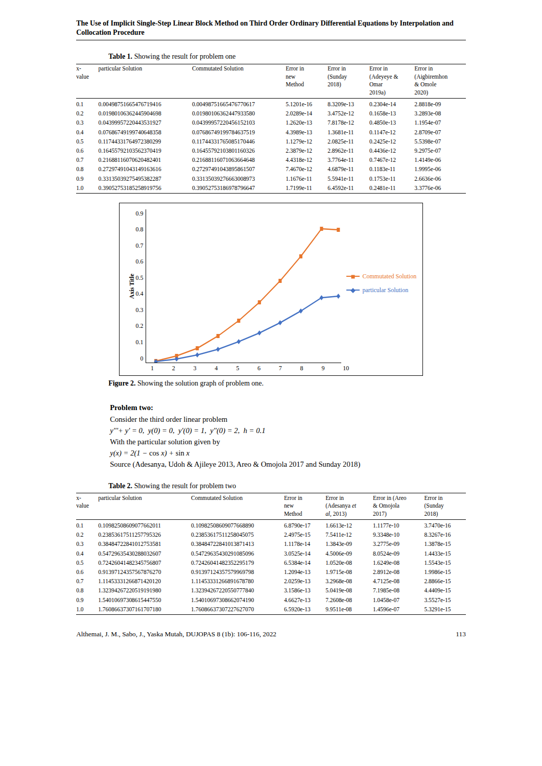The Use of Implicit Single-Step Linear Block Method on Third Order Ordinary Differential Equations by Interpolation and Collocation Procedure
Table 1. Showing the result for problem one
| x- value | particular Solution | Commutated Solution | Error in new Method | Error in (Sunday 2018) | Error in (Adeyeye & Omar 2019a) | Error in (Aigbiremhon & Omole 2020) |
| --- | --- | --- | --- | --- | --- | --- |
| 0.1 | 0.00498751665476719416 | 0.00498751665476770617 | 5.1201e-16 | 8.3209e-13 | 0.2304e-14 | 2.8818e-09 |
| 0.2 | 0.01980106362445904698 | 0.01980106362447933580 | 2.0289e-14 | 3.4752e-12 | 0.1658e-13 | 3.2893e-08 |
| 0.3 | 0.04399957220443531927 | 0.04399957220456152103 | 1.2620e-13 | 7.8178e-12 | 0.4850e-13 | 1.1954e-07 |
| 0.4 | 0.07686749199740648358 | 0.07686749199784637519 | 4.3989e-13 | 1.3681e-11 | 0.1147e-12 | 2.8709e-07 |
| 0.5 | 0.11744331764972380299 | 0.11744331765085170446 | 1.1279e-12 | 2.0825e-11 | 0.2425e-12 | 5.5398e-07 |
| 0.6 | 0.16455792103562370419 | 0.16455792103801160326 | 2.3879e-12 | 2.8962e-11 | 0.4436e-12 | 9.2975e-07 |
| 0.7 | 0.21688116070620482401 | 0.21688116071063664648 | 4.4318e-12 | 3.7764e-11 | 0.7467e-12 | 1.4149e-06 |
| 0.8 | 0.27297491043149163616 | 0.27297491043895861507 | 7.4670e-12 | 4.6879e-11 | 0.1183e-11 | 1.9995e-06 |
| 0.9 | 0.33135039275495382287 | 0.33135039276663008973 | 1.1676e-11 | 5.5941e-11 | 0.1753e-11 | 2.6636e-06 |
| 1.0 | 0.39052753185258919756 | 0.39052753186978796647 | 1.7199e-11 | 6.4592e-11 | 0.2481e-11 | 3.3776e-06 |
Axis Title
0.9
0.8
0.7
0.6
0.5
0.4
0.3
0.2
0.1
0
Commutated Solution
particular Solution
12345678910
Figure 2. Showing the solution graph of problem one.
Problem two:
Consider the third order linear problem
y'''+ y' = 0, y(0) = 0, y'(0) = 1, y''(0) = 2, h = 0.1
With the particular solution given by
y(x) = 2(1 − cos x) + sin x
Source (Adesanya, Udoh & Ajileye 2013, Areo & Omojola 2017 and Sunday 2018)
Table 2. Showing the result for problem two
| x- value | particular Solution | Commutated Solution | Error in new Method | Error in (Adesanya et al, 2013) | Error in (Areo & Omojola 2017) | Error in (Sunday 2018) |
| --- | --- | --- | --- | --- | --- | --- |
| 0.1 | 0.10982508609077662011 | 0.10982508609077668890 | 6.8790e-17 | 1.6613e-12 | 1.1177e-10 | 3.7470e-16 |
| 0.2 | 0.23853617511257795326 | 0.23853617511258045075 | 2.4975e-15 | 7.5411e-12 | 9.3348e-10 | 8.3267e-16 |
| 0.3 | 0.38484722841012753581 | 0.38484722841013871413 | 1.1178e-14 | 1.3843e-09 | 3.2775e-09 | 1.3878e-15 |
| 0.4 | 0.54729635430288032607 | 0.54729635430291085096 | 3.0525e-14 | 4.5006e-09 | 8.0524e-09 | 1.4433e-15 |
| 0.5 | 0.72426041482345756807 | 0.72426041482352295179 | 6.5384e-14 | 1.0520e-08 | 1.6249e-08 | 1.5543e-15 |
| 0.6 | 0.91397124357567876270 | 0.91397124357579969798 | 1.2094e-13 | 1.9715e-08 | 2.8912e-08 | 1.9986e-15 |
| 0.7 | 1.11453331266871420120 | 1.11453331266891678780 | 2.0259e-13 | 3.2968e-08 | 4.7125e-08 | 2.8866e-15 |
| 0.8 | 1.32394267220519191980 | 1.32394267220550777840 | 3.1586e-13 | 5.0419e-08 | 7.1985e-08 | 4.4409e-15 |
| 0.9 | 1.54010697308615447550 | 1.54010697308662074190 | 4.6627e-13 | 7.2608e-08 | 1.0458e-07 | 3.5527e-15 |
| 1.0 | 1.76086637307161707180 | 1.76086637307227627070 | 6.5920e-13 | 9.9511e-08 | 1.4596e-07 | 5.3291e-15 |
Althemai, J. M., Sabo, J., Yaska Mutah, DUJOPAS 8 (1b): 106-116, 2022 113